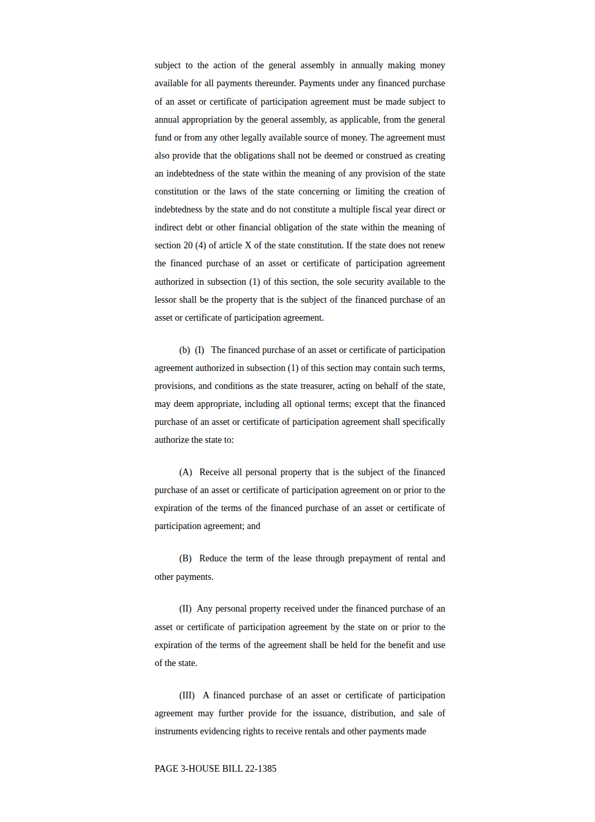subject to the action of the general assembly in annually making money available for all payments thereunder. Payments under any financed purchase of an asset or certificate of participation agreement must be made subject to annual appropriation by the general assembly, as applicable, from the general fund or from any other legally available source of money. The agreement must also provide that the obligations shall not be deemed or construed as creating an indebtedness of the state within the meaning of any provision of the state constitution or the laws of the state concerning or limiting the creation of indebtedness by the state and do not constitute a multiple fiscal year direct or indirect debt or other financial obligation of the state within the meaning of section 20 (4) of article X of the state constitution. If the state does not renew the financed purchase of an asset or certificate of participation agreement authorized in subsection (1) of this section, the sole security available to the lessor shall be the property that is the subject of the financed purchase of an asset or certificate of participation agreement.
(b) (I) The financed purchase of an asset or certificate of participation agreement authorized in subsection (1) of this section may contain such terms, provisions, and conditions as the state treasurer, acting on behalf of the state, may deem appropriate, including all optional terms; except that the financed purchase of an asset or certificate of participation agreement shall specifically authorize the state to:
(A) Receive all personal property that is the subject of the financed purchase of an asset or certificate of participation agreement on or prior to the expiration of the terms of the financed purchase of an asset or certificate of participation agreement; and
(B) Reduce the term of the lease through prepayment of rental and other payments.
(II) Any personal property received under the financed purchase of an asset or certificate of participation agreement by the state on or prior to the expiration of the terms of the agreement shall be held for the benefit and use of the state.
(III) A financed purchase of an asset or certificate of participation agreement may further provide for the issuance, distribution, and sale of instruments evidencing rights to receive rentals and other payments made
PAGE 3-HOUSE BILL 22-1385